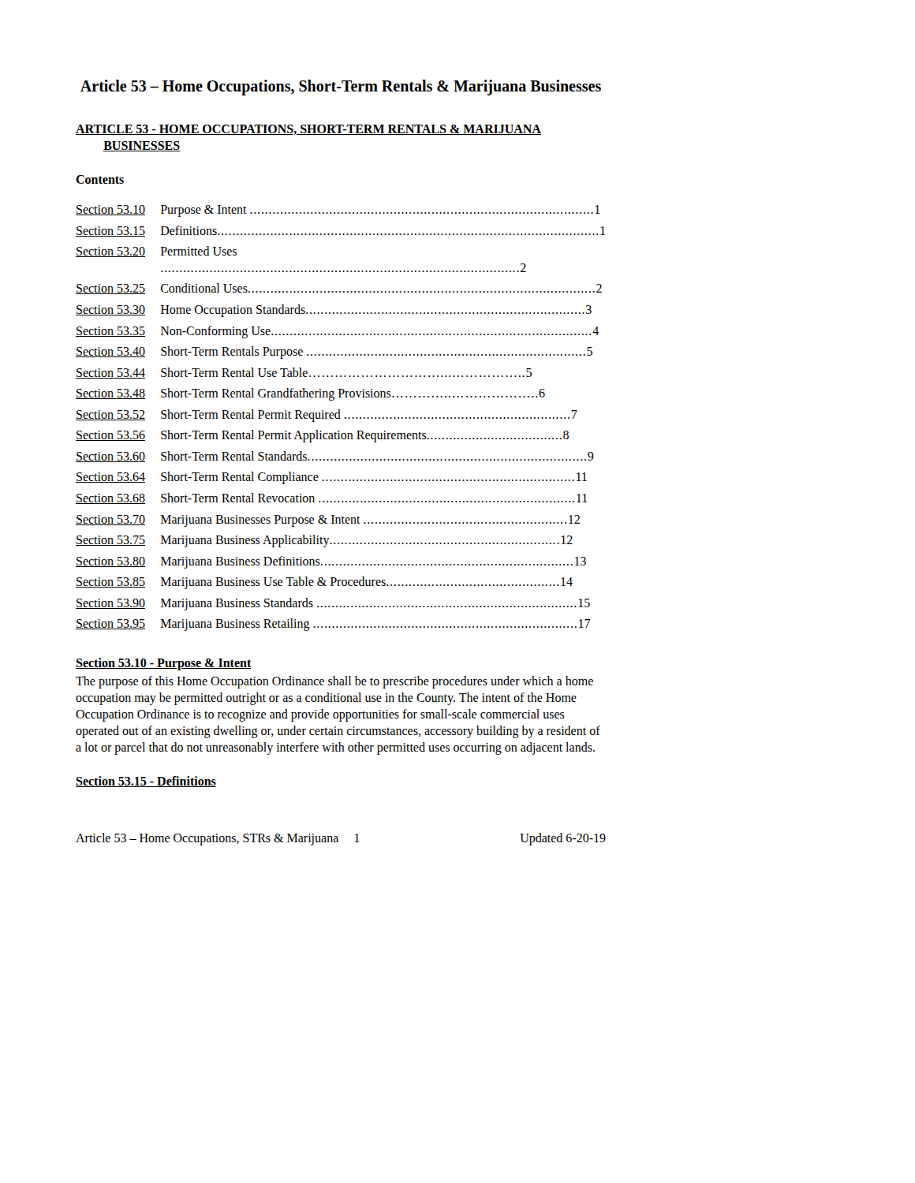Article 53 – Home Occupations, Short-Term Rentals & Marijuana Businesses
ARTICLE 53 - HOME OCCUPATIONS, SHORT-TERM RENTALS & MARIJUANA BUSINESSES
Contents
| Section 53.10 | Purpose & Intent ........................................................................................... 1 |
| Section 53.15 | Definitions ..................................................................................................... 1 |
| Section 53.20 | Permitted Uses ............................................................................................... 2 |
| Section 53.25 | Conditional Uses ............................................................................................ 2 |
| Section 53.30 | Home Occupation Standards .......................................................................... 3 |
| Section 53.35 | Non-Conforming Use ..................................................................................... 4 |
| Section 53.40 | Short-Term Rentals Purpose .......................................................................... 5 |
| Section 53.44 | Short-Term Rental Use Table …………………………...…………….. 5 |
| Section 53.48 | Short-Term Rental Grandfathering Provisions …………..……………….. 6 |
| Section 53.52 | Short-Term Rental Permit Required ............................................................ 7 |
| Section 53.56 | Short-Term Rental Permit Application Requirements .................................... 8 |
| Section 53.60 | Short-Term Rental Standards .......................................................................... 9 |
| Section 53.64 | Short-Term Rental Compliance ................................................................... 11 |
| Section 53.68 | Short-Term Rental Revocation .................................................................... 11 |
| Section 53.70 | Marijuana Businesses Purpose & Intent ...................................................... 12 |
| Section 53.75 | Marijuana Business Applicability ............................................................. 12 |
| Section 53.80 | Marijuana Business Definitions ................................................................... 13 |
| Section 53.85 | Marijuana Business Use Table & Procedures .............................................. 14 |
| Section 53.90 | Marijuana Business Standards ..................................................................... 15 |
| Section 53.95 | Marijuana Business Retailing ...................................................................... 17 |
Section 53.10 - Purpose & Intent
The purpose of this Home Occupation Ordinance shall be to prescribe procedures under which a home occupation may be permitted outright or as a conditional use in the County. The intent of the Home Occupation Ordinance is to recognize and provide opportunities for small-scale commercial uses operated out of an existing dwelling or, under certain circumstances, accessory building by a resident of a lot or parcel that do not unreasonably interfere with other permitted uses occurring on adjacent lands.
Section 53.15 - Definitions
Article 53 – Home Occupations, STRs & Marijuana 1 Updated 6-20-19